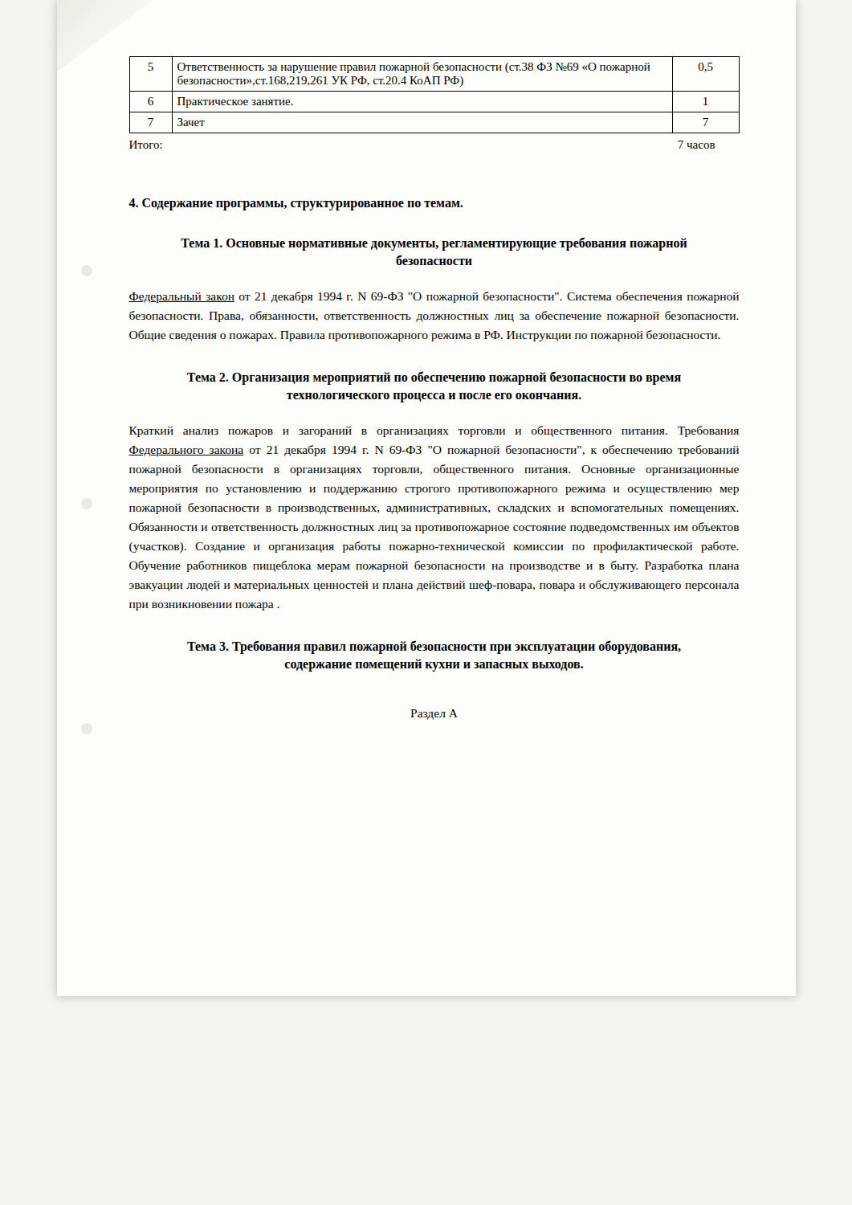| 5 | Ответственность за нарушение правил пожарной безопасности (ст.38 ФЗ №69 «О пожарной безопасности»,ст.168,219,261 УК РФ, ст.20.4 КоАП РФ) | 0,5 |
| 6 | Практическое занятие. | 1 |
| 7 | Зачет | 7 |
Итого: 7 часов
4. Содержание программы, структурированное по темам.
Тема 1. Основные нормативные документы, регламентирующие требования пожарной безопасности
Федеральный закон от 21 декабря 1994 г. N 69-ФЗ "О пожарной безопасности". Система обеспечения пожарной безопасности. Права, обязанности, ответственность должностных лиц за обеспечение пожарной безопасности. Общие сведения о пожарах. Правила противопожарного режима в РФ. Инструкции по пожарной безопасности.
Тема 2. Организация мероприятий по обеспечению пожарной безопасности во время технологического процесса и после его окончания.
Краткий анализ пожаров и загораний в организациях торговли и общественного питания. Требования Федерального закона от 21 декабря 1994 г. N 69-ФЗ "О пожарной безопасности", к обеспечению требований пожарной безопасности в организациях торговли, общественного питания. Основные организационные мероприятия по установлению и поддержанию строгого противопожарного режима и осуществлению мер пожарной безопасности в производственных, административных, складских и вспомогательных помещениях. Обязанности и ответственность должностных лиц за противопожарное состояние подведомственных им объектов (участков). Создание и организация работы пожарно-технической комиссии по профилактической работе. Обучение работников пищеблока мерам пожарной безопасности на производстве и в быту. Разработка плана эвакуации людей и материальных ценностей и плана действий шеф-повара, повара и обслуживающего персонала при возникновении пожара .
Тема 3. Требования правил пожарной безопасности при эксплуатации оборудования, содержание помещений кухни и запасных выходов.
Раздел А